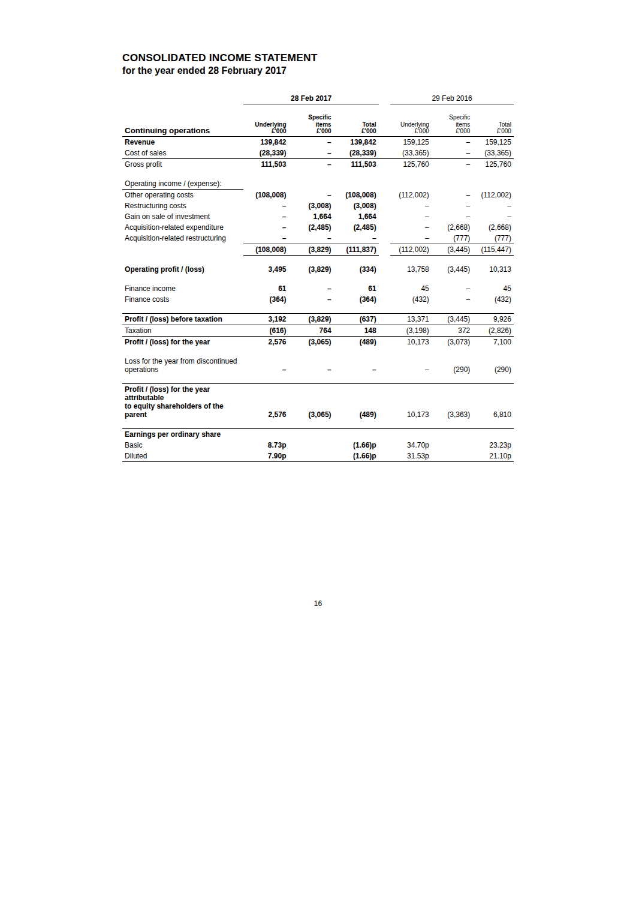CONSOLIDATED INCOME STATEMENT
for the year ended 28 February 2017
| | 28 Feb 2017 | | 29 Feb 2016 |
| Continuing operations | Underlying £'000 | Specific items £'000 | Total £'000 | | Underlying £'000 | Specific items £'000 | Total £'000 |
| Revenue | 139,842 | – | 139,842 | | 159,125 | – | 159,125 |
| Cost of sales | (28,339) | – | (28,339) | | (33,365) | – | (33,365) |
| Gross profit | 111,503 | – | 111,503 | | 125,760 | – | 125,760 |
| Operating income / (expense): | |
| Other operating costs | (108,008) | – | (108,008) | | (112,002) | – | (112,002) |
| Restructuring costs | – | (3,008) | (3,008) | | – | – | – |
| Gain on sale of investment | – | 1,664 | 1,664 | | – | – | – |
| Acquisition-related expenditure | – | (2,485) | (2,485) | | – | (2,668) | (2,668) |
| Acquisition-related restructuring | – | – | – | | – | (777) | (777) |
| | (108,008) | (3,829) | (111,837) | | (112,002) | (3,445) | (115,447) |
| Operating profit / (loss) | 3,495 | (3,829) | (334) | | 13,758 | (3,445) | 10,313 |
| Finance income | 61 | – | 61 | | 45 | – | 45 |
| Finance costs | (364) | – | (364) | | (432) | – | (432) |
| Profit / (loss) before taxation | 3,192 | (3,829) | (637) | | 13,371 | (3,445) | 9,926 |
| Taxation | (616) | 764 | 148 | | (3,198) | 372 | (2,826) |
| Profit / (loss) for the year | 2,576 | (3,065) | (489) | | 10,173 | (3,073) | 7,100 |
| Loss for the year from discontinued operations | – | – | – | | – | (290) | (290) |
| Profit / (loss) for the year attributable to equity shareholders of the parent | 2,576 | (3,065) | (489) | | 10,173 | (3,363) | 6,810 |
| Earnings per ordinary share | | | | | | | |
| Basic | 8.73p | | (1.66)p | | 34.70p | | 23.23p |
| Diluted | 7.90p | | (1.66)p | | 31.53p | | 21.10p |
16